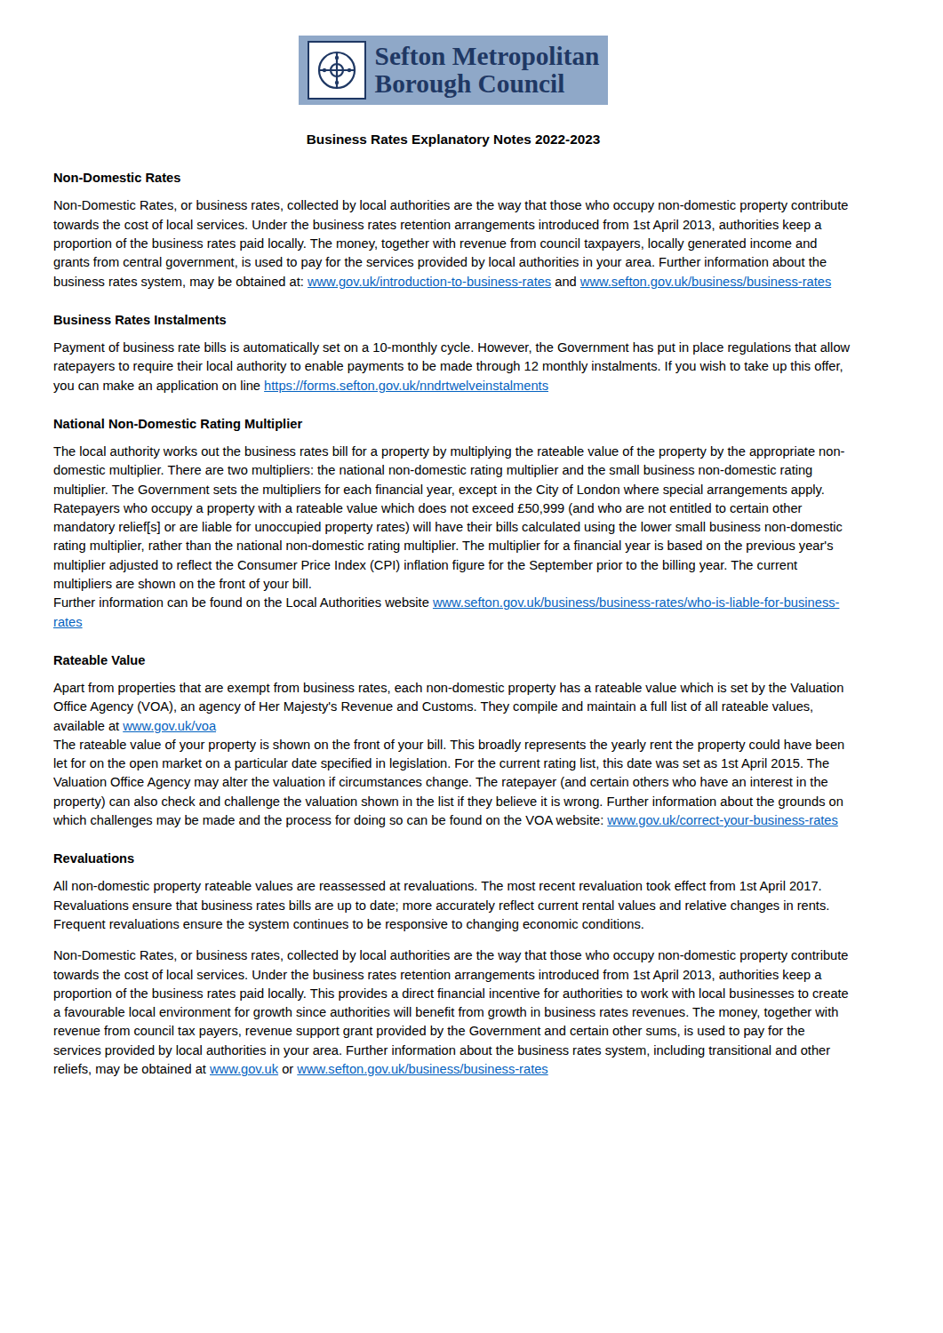Sefton Metropolitan
Borough Council
Business Rates Explanatory Notes 2022-2023
Non-Domestic Rates
Non-Domestic Rates, or business rates, collected by local authorities are the way that those who occupy non-domestic property contribute towards the cost of local services. Under the business rates retention arrangements introduced from 1st April 2013, authorities keep a proportion of the business rates paid locally. The money, together with revenue from council taxpayers, locally generated income and grants from central government, is used to pay for the services provided by local authorities in your area. Further information about the business rates system, may be obtained at: www.gov.uk/introduction-to-business-rates and www.sefton.gov.uk/business/business-rates
Business Rates Instalments
Payment of business rate bills is automatically set on a 10-monthly cycle. However, the Government has put in place regulations that allow ratepayers to require their local authority to enable payments to be made through 12 monthly instalments. If you wish to take up this offer, you can make an application on line https://forms.sefton.gov.uk/nndrtwelveinstalments
National Non-Domestic Rating Multiplier
The local authority works out the business rates bill for a property by multiplying the rateable value of the property by the appropriate non-domestic multiplier. There are two multipliers: the national non-domestic rating multiplier and the small business non-domestic rating multiplier. The Government sets the multipliers for each financial year, except in the City of London where special arrangements apply. Ratepayers who occupy a property with a rateable value which does not exceed £50,999 (and who are not entitled to certain other mandatory relief[s] or are liable for unoccupied property rates) will have their bills calculated using the lower small business non-domestic rating multiplier, rather than the national non-domestic rating multiplier. The multiplier for a financial year is based on the previous year's multiplier adjusted to reflect the Consumer Price Index (CPI) inflation figure for the September prior to the billing year. The current multipliers are shown on the front of your bill.
Further information can be found on the Local Authorities website www.sefton.gov.uk/business/business-rates/who-is-liable-for-business-rates
Rateable Value
Apart from properties that are exempt from business rates, each non-domestic property has a rateable value which is set by the Valuation Office Agency (VOA), an agency of Her Majesty's Revenue and Customs. They compile and maintain a full list of all rateable values, available at www.gov.uk/voa
The rateable value of your property is shown on the front of your bill. This broadly represents the yearly rent the property could have been let for on the open market on a particular date specified in legislation. For the current rating list, this date was set as 1st April 2015. The Valuation Office Agency may alter the valuation if circumstances change. The ratepayer (and certain others who have an interest in the property) can also check and challenge the valuation shown in the list if they believe it is wrong. Further information about the grounds on which challenges may be made and the process for doing so can be found on the VOA website: www.gov.uk/correct-your-business-rates
Revaluations
All non-domestic property rateable values are reassessed at revaluations. The most recent revaluation took effect from 1st April 2017. Revaluations ensure that business rates bills are up to date; more accurately reflect current rental values and relative changes in rents. Frequent revaluations ensure the system continues to be responsive to changing economic conditions.
Non-Domestic Rates, or business rates, collected by local authorities are the way that those who occupy non-domestic property contribute towards the cost of local services. Under the business rates retention arrangements introduced from 1st April 2013, authorities keep a proportion of the business rates paid locally. This provides a direct financial incentive for authorities to work with local businesses to create a favourable local environment for growth since authorities will benefit from growth in business rates revenues. The money, together with revenue from council tax payers, revenue support grant provided by the Government and certain other sums, is used to pay for the services provided by local authorities in your area. Further information about the business rates system, including transitional and other reliefs, may be obtained at www.gov.uk or www.sefton.gov.uk/business/business-rates